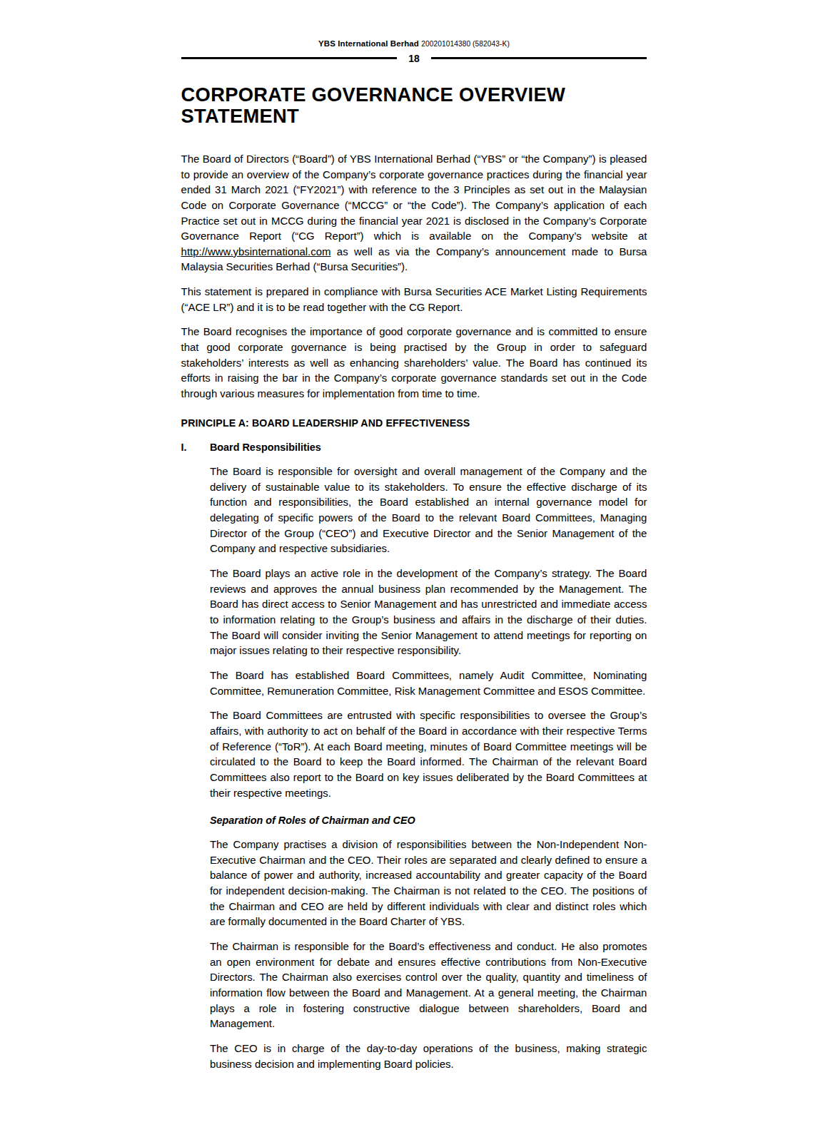YBS International Berhad 200201014380 (582043-K)
18
CORPORATE GOVERNANCE OVERVIEW STATEMENT
The Board of Directors (“Board”) of YBS International Berhad (“YBS” or “the Company”) is pleased to provide an overview of the Company’s corporate governance practices during the financial year ended 31 March 2021 (“FY2021”) with reference to the 3 Principles as set out in the Malaysian Code on Corporate Governance (“MCCG” or “the Code”). The Company’s application of each Practice set out in MCCG during the financial year 2021 is disclosed in the Company’s Corporate Governance Report (“CG Report”) which is available on the Company’s website at http://www.ybsinternational.com as well as via the Company’s announcement made to Bursa Malaysia Securities Berhad (“Bursa Securities”).
This statement is prepared in compliance with Bursa Securities ACE Market Listing Requirements (“ACE LR”) and it is to be read together with the CG Report.
The Board recognises the importance of good corporate governance and is committed to ensure that good corporate governance is being practised by the Group in order to safeguard stakeholders’ interests as well as enhancing shareholders’ value. The Board has continued its efforts in raising the bar in the Company’s corporate governance standards set out in the Code through various measures for implementation from time to time.
PRINCIPLE A: BOARD LEADERSHIP AND EFFECTIVENESS
I.
Board Responsibilities
The Board is responsible for oversight and overall management of the Company and the delivery of sustainable value to its stakeholders. To ensure the effective discharge of its function and responsibilities, the Board established an internal governance model for delegating of specific powers of the Board to the relevant Board Committees, Managing Director of the Group (“CEO”) and Executive Director and the Senior Management of the Company and respective subsidiaries.
The Board plays an active role in the development of the Company’s strategy. The Board reviews and approves the annual business plan recommended by the Management. The Board has direct access to Senior Management and has unrestricted and immediate access to information relating to the Group’s business and affairs in the discharge of their duties. The Board will consider inviting the Senior Management to attend meetings for reporting on major issues relating to their respective responsibility.
The Board has established Board Committees, namely Audit Committee, Nominating Committee, Remuneration Committee, Risk Management Committee and ESOS Committee.
The Board Committees are entrusted with specific responsibilities to oversee the Group’s affairs, with authority to act on behalf of the Board in accordance with their respective Terms of Reference (“ToR”). At each Board meeting, minutes of Board Committee meetings will be circulated to the Board to keep the Board informed. The Chairman of the relevant Board Committees also report to the Board on key issues deliberated by the Board Committees at their respective meetings.
Separation of Roles of Chairman and CEO
The Company practises a division of responsibilities between the Non-Independent Non-Executive Chairman and the CEO. Their roles are separated and clearly defined to ensure a balance of power and authority, increased accountability and greater capacity of the Board for independent decision-making. The Chairman is not related to the CEO. The positions of the Chairman and CEO are held by different individuals with clear and distinct roles which are formally documented in the Board Charter of YBS.
The Chairman is responsible for the Board’s effectiveness and conduct. He also promotes an open environment for debate and ensures effective contributions from Non-Executive Directors. The Chairman also exercises control over the quality, quantity and timeliness of information flow between the Board and Management. At a general meeting, the Chairman plays a role in fostering constructive dialogue between shareholders, Board and Management.
The CEO is in charge of the day-to-day operations of the business, making strategic business decision and implementing Board policies.